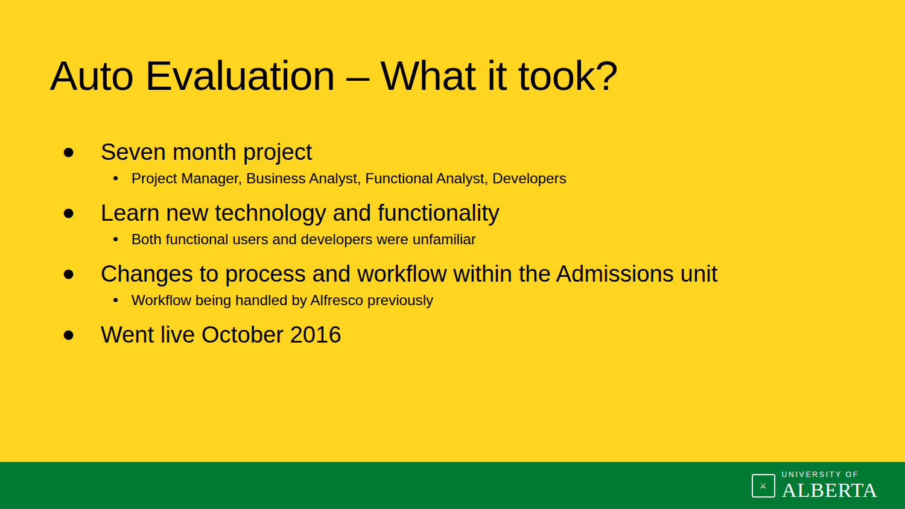Auto Evaluation – What it took?
Seven month project
Project Manager, Business Analyst, Functional Analyst, Developers
Learn new technology and functionality
Both functional users and developers were unfamiliar
Changes to process and workflow within the Admissions unit
Workflow being handled by Alfresco previously
Went live October 2016
⚔
UNIVERSITY OF ALBERTA